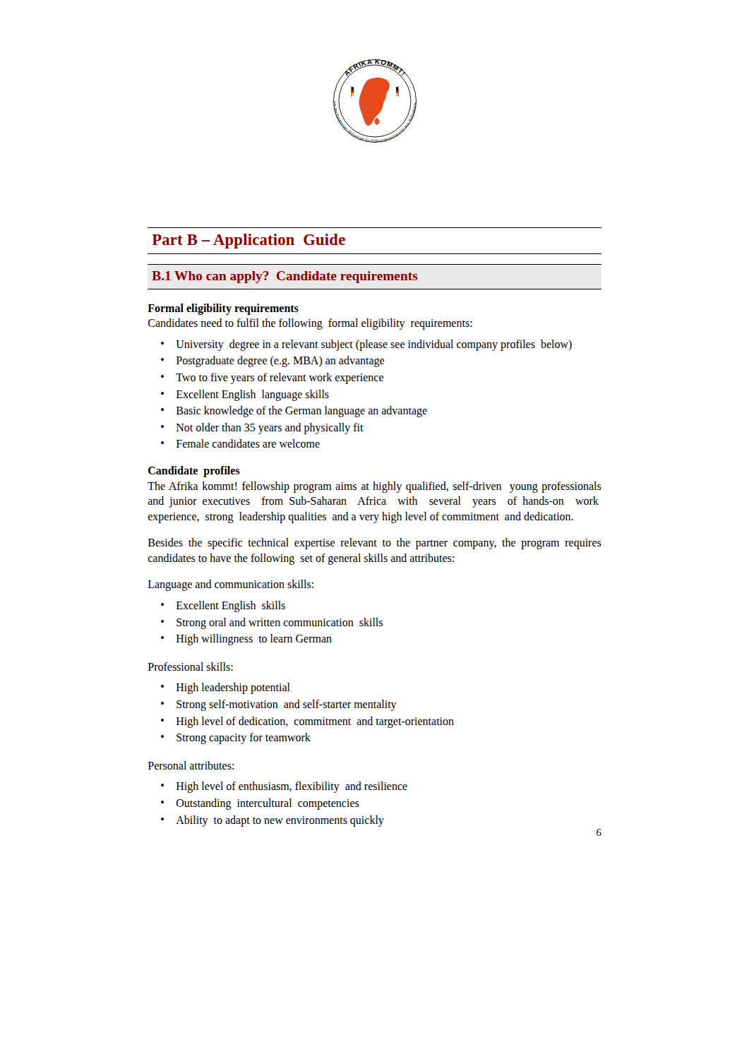AFRIKA KOMMT! Initiative der Deutschen Wirtschaft für Führungsnachwuchs aus Subsahara-Afrika
Part B – Application Guide
B.1 Who can apply? Candidate requirements
Formal eligibility requirements
Candidates need to fulfil the following formal eligibility requirements:
University degree in a relevant subject (please see individual company profiles below)
Postgraduate degree (e.g. MBA) an advantage
Two to five years of relevant work experience
Excellent English language skills
Basic knowledge of the German language an advantage
Not older than 35 years and physically fit
Female candidates are welcome
Candidate profiles
The Afrika kommt! fellowship program aims at highly qualified, self-driven young professionals and junior executives from Sub-Saharan Africa with several years of hands-on work experience, strong leadership qualities and a very high level of commitment and dedication.
Besides the specific technical expertise relevant to the partner company, the program requires candidates to have the following set of general skills and attributes:
Language and communication skills:
Excellent English skills
Strong oral and written communication skills
High willingness to learn German
Professional skills:
High leadership potential
Strong self-motivation and self-starter mentality
High level of dedication, commitment and target-orientation
Strong capacity for teamwork
Personal attributes:
High level of enthusiasm, flexibility and resilience
Outstanding intercultural competencies
Ability to adapt to new environments quickly
6